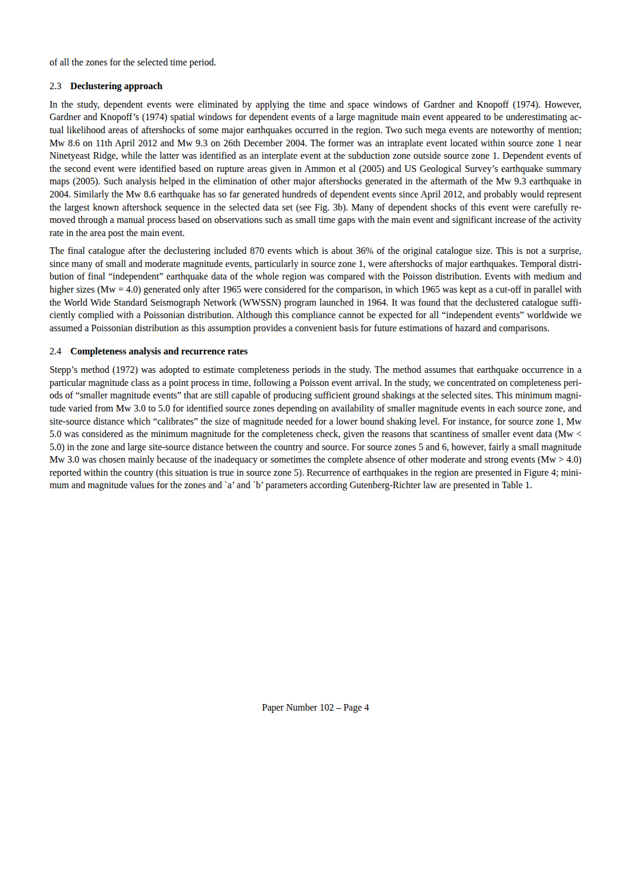of all the zones for the selected time period.
2.3 Declustering approach
In the study, dependent events were eliminated by applying the time and space windows of Gardner and Knopoff (1974). However, Gardner and Knopoff’s (1974) spatial windows for dependent events of a large magnitude main event appeared to be underestimating actual likelihood areas of aftershocks of some major earthquakes occurred in the region. Two such mega events are noteworthy of mention; Mw 8.6 on 11th April 2012 and Mw 9.3 on 26th December 2004. The former was an intraplate event located within source zone 1 near Ninetyeast Ridge, while the latter was identified as an interplate event at the subduction zone outside source zone 1. Dependent events of the second event were identified based on rupture areas given in Ammon et al (2005) and US Geological Survey’s earthquake summary maps (2005). Such analysis helped in the elimination of other major aftershocks generated in the aftermath of the Mw 9.3 earthquake in 2004. Similarly the Mw 8.6 earthquake has so far generated hundreds of dependent events since April 2012, and probably would represent the largest known aftershock sequence in the selected data set (see Fig. 3b). Many of dependent shocks of this event were carefully removed through a manual process based on observations such as small time gaps with the main event and significant increase of the activity rate in the area post the main event.
The final catalogue after the declustering included 870 events which is about 36% of the original catalogue size. This is not a surprise, since many of small and moderate magnitude events, particularly in source zone 1, were aftershocks of major earthquakes. Temporal distribution of final “independent” earthquake data of the whole region was compared with the Poisson distribution. Events with medium and higher sizes (Mw = 4.0) generated only after 1965 were considered for the comparison, in which 1965 was kept as a cut-off in parallel with the World Wide Standard Seismograph Network (WWSSN) program launched in 1964. It was found that the declustered catalogue sufficiently complied with a Poissonian distribution. Although this compliance cannot be expected for all “independent events” worldwide we assumed a Poissonian distribution as this assumption provides a convenient basis for future estimations of hazard and comparisons.
2.4 Completeness analysis and recurrence rates
Stepp’s method (1972) was adopted to estimate completeness periods in the study. The method assumes that earthquake occurrence in a particular magnitude class as a point process in time, following a Poisson event arrival. In the study, we concentrated on completeness periods of “smaller magnitude events” that are still capable of producing sufficient ground shakings at the selected sites. This minimum magnitude varied from Mw 3.0 to 5.0 for identified source zones depending on availability of smaller magnitude events in each source zone, and site-source distance which “calibrates” the size of magnitude needed for a lower bound shaking level. For instance, for source zone 1, Mw 5.0 was considered as the minimum magnitude for the completeness check, given the reasons that scantiness of smaller event data (Mw < 5.0) in the zone and large site-source distance between the country and source. For source zones 5 and 6, however, fairly a small magnitude Mw 3.0 was chosen mainly because of the inadequacy or sometimes the complete absence of other moderate and strong events (Mw > 4.0) reported within the country (this situation is true in source zone 5). Recurrence of earthquakes in the region are presented in Figure 4; minimum and magnitude values for the zones and `a’ and `b’ parameters according Gutenberg-Richter law are presented in Table 1.
Paper Number 102 – Page 4